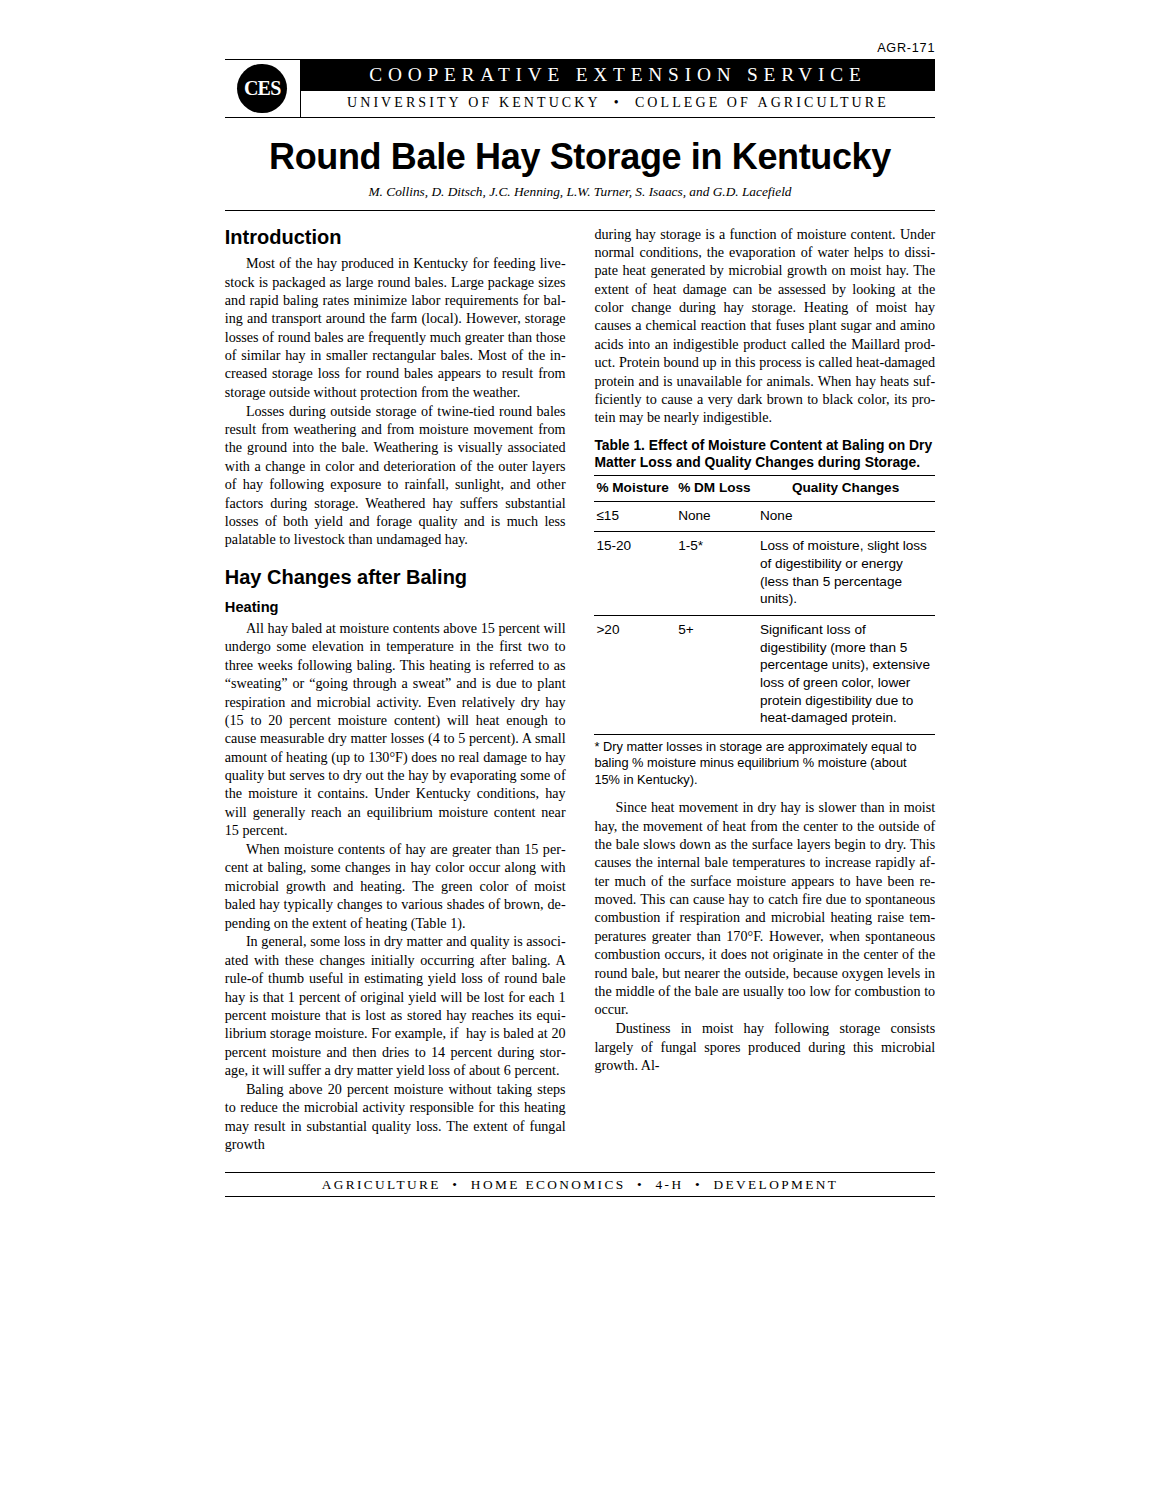AGR-171
CES
COOPERATIVE EXTENSION SERVICE
UNIVERSITY OF KENTUCKY • COLLEGE OF AGRICULTURE
Round Bale Hay Storage in Kentucky
M. Collins, D. Ditsch, J.C. Henning, L.W. Turner, S. Isaacs, and G.D. Lacefield
Introduction
Most of the hay produced in Kentucky for feeding livestock is packaged as large round bales. Large package sizes and rapid baling rates minimize labor requirements for baling and transport around the farm (local). However, storage losses of round bales are frequently much greater than those of similar hay in smaller rectangular bales. Most of the increased storage loss for round bales appears to result from storage outside without protection from the weather.
Losses during outside storage of twine-tied round bales result from weathering and from moisture movement from the ground into the bale. Weathering is visually associated with a change in color and deterioration of the outer layers of hay following exposure to rainfall, sunlight, and other factors during storage. Weathered hay suffers substantial losses of both yield and forage quality and is much less palatable to livestock than undamaged hay.
Hay Changes after Baling
Heating
All hay baled at moisture contents above 15 percent will undergo some elevation in temperature in the first two to three weeks following baling. This heating is referred to as “sweating” or “going through a sweat” and is due to plant respiration and microbial activity. Even relatively dry hay (15 to 20 percent moisture content) will heat enough to cause measurable dry matter losses (4 to 5 percent). A small amount of heating (up to 130°F) does no real damage to hay quality but serves to dry out the hay by evaporating some of the moisture it contains. Under Kentucky conditions, hay will generally reach an equilibrium moisture content near 15 percent.
When moisture contents of hay are greater than 15 percent at baling, some changes in hay color occur along with microbial growth and heating. The green color of moist baled hay typically changes to various shades of brown, depending on the extent of heating (Table 1).
In general, some loss in dry matter and quality is associated with these changes initially occurring after baling. A rule-of thumb useful in estimating yield loss of round bale hay is that 1 percent of original yield will be lost for each 1 percent moisture that is lost as stored hay reaches its equilibrium storage moisture. For example, if hay is baled at 20 percent moisture and then dries to 14 percent during storage, it will suffer a dry matter yield loss of about 6 percent.
Baling above 20 percent moisture without taking steps to reduce the microbial activity responsible for this heating may result in substantial quality loss. The extent of fungal growth
during hay storage is a function of moisture content. Under normal conditions, the evaporation of water helps to dissipate heat generated by microbial growth on moist hay. The extent of heat damage can be assessed by looking at the color change during hay storage. Heating of moist hay causes a chemical reaction that fuses plant sugar and amino acids into an indigestible product called the Maillard product. Protein bound up in this process is called heat-damaged protein and is unavailable for animals. When hay heats sufficiently to cause a very dark brown to black color, its protein may be nearly indigestible.
Table 1. Effect of Moisture Content at Baling on Dry Matter Loss and Quality Changes during Storage.
| % Moisture | % DM Loss | Quality Changes |
| --- | --- | --- |
| ≤15 | None | None |
| 15-20 | 1-5* | Loss of moisture, slight loss of digestibility or energy (less than 5 percentage units). |
| >20 | 5+ | Significant loss of digestibility (more than 5 percentage units), extensive loss of green color, lower protein digestibility due to heat-damaged protein. |
* Dry matter losses in storage are approximately equal to baling % moisture minus equilibrium % moisture (about 15% in Kentucky).
Since heat movement in dry hay is slower than in moist hay, the movement of heat from the center to the outside of the bale slows down as the surface layers begin to dry. This causes the internal bale temperatures to increase rapidly after much of the surface moisture appears to have been removed. This can cause hay to catch fire due to spontaneous combustion if respiration and microbial heating raise temperatures greater than 170°F. However, when spontaneous combustion occurs, it does not originate in the center of the round bale, but nearer the outside, because oxygen levels in the middle of the bale are usually too low for combustion to occur.
Dustiness in moist hay following storage consists largely of fungal spores produced during this microbial growth. Al-
AGRICULTURE • HOME ECONOMICS • 4-H • DEVELOPMENT